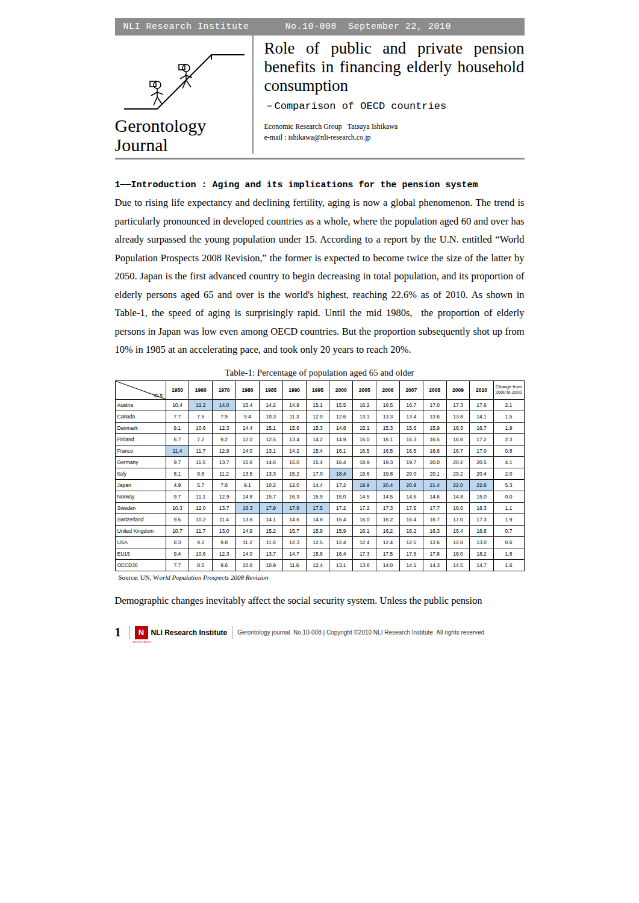NLI Research Institute No.10-008 September 22, 2010
Gerontology
Journal
Role of public and private pension benefits in financing elderly household consumption
－Comparison of OECD countries
Economic Research Group Tatsuya Ishikawa
e-mail : ishikawa@nli-research.co.jp
1──Introduction : Aging and its implications for the pension system
Due to rising life expectancy and declining fertility, aging is now a global phenomenon. The trend is particularly pronounced in developed countries as a whole, where the population aged 60 and over has already surpassed the young population under 15. According to a report by the U.N. entitled “World Population Prospects 2008 Revision,” the former is expected to become twice the size of the latter by 2050. Japan is the first advanced country to begin decreasing in total population, and its proportion of elderly persons aged 65 and over is the world's highest, reaching 22.6% as of 2010. As shown in Table-1, the speed of aging is surprisingly rapid. Until the mid 1980s, the proportion of elderly persons in Japan was low even among OECD countries. But the proportion subsequently shot up from 10% in 1985 at an accelerating pace, and took only 20 years to reach 20%.
Table-1: Percentage of population aged 65 and older
| C.Y. | 1950 | 1960 | 1970 | 1980 | 1985 | 1990 | 1995 | 2000 | 2005 | 2006 | 2007 | 2008 | 2009 | 2010 | Change from 2000 to 2010 |
| --- | --- | --- | --- | --- | --- | --- | --- | --- | --- | --- | --- | --- | --- | --- | --- |
| Austria | 10.4 | 12.2 | 14.0 | 15.4 | 14.2 | 14.9 | 15.1 | 15.5 | 16.2 | 16.5 | 16.7 | 17.0 | 17.3 | 17.6 | 2.1 |
| Canada | 7.7 | 7.5 | 7.9 | 9.4 | 10.3 | 11.3 | 12.0 | 12.6 | 13.1 | 13.3 | 13.4 | 13.6 | 13.8 | 14.1 | 1.5 |
| Denmark | 9.1 | 10.6 | 12.3 | 14.4 | 15.1 | 15.6 | 15.3 | 14.8 | 15.1 | 15.3 | 15.6 | 15.9 | 16.3 | 16.7 | 1.9 |
| Finland | 6.7 | 7.2 | 9.2 | 12.0 | 12.5 | 13.4 | 14.2 | 14.9 | 16.0 | 16.1 | 16.3 | 16.5 | 16.8 | 17.2 | 2.3 |
| France | 11.4 | 11.7 | 12.9 | 14.0 | 13.1 | 14.2 | 15.4 | 16.1 | 16.5 | 16.5 | 16.5 | 16.6 | 16.7 | 17.0 | 0.8 |
| Germany | 9.7 | 11.5 | 13.7 | 15.6 | 14.6 | 15.0 | 15.4 | 16.4 | 18.9 | 19.3 | 19.7 | 20.0 | 20.2 | 20.5 | 4.1 |
| Italy | 8.1 | 9.6 | 11.2 | 13.5 | 13.3 | 15.2 | 17.0 | 18.4 | 19.6 | 19.8 | 20.0 | 20.1 | 20.2 | 20.4 | 2.0 |
| Japan | 4.9 | 5.7 | 7.0 | 9.1 | 10.2 | 12.0 | 14.4 | 17.2 | 19.9 | 20.4 | 20.9 | 21.4 | 22.0 | 22.6 | 5.3 |
| Norway | 9.7 | 11.1 | 12.9 | 14.8 | 15.7 | 16.3 | 15.9 | 15.0 | 14.5 | 14.5 | 14.6 | 14.6 | 14.8 | 15.0 | 0.0 |
| Sweden | 10.3 | 12.0 | 13.7 | 16.3 | 17.9 | 17.8 | 17.5 | 17.2 | 17.2 | 17.3 | 17.5 | 17.7 | 18.0 | 18.3 | 1.1 |
| Switzerland | 9.5 | 10.2 | 11.4 | 13.8 | 14.1 | 14.6 | 14.8 | 15.4 | 16.0 | 16.2 | 16.4 | 16.7 | 17.0 | 17.3 | 1.9 |
| United Kingdom | 10.7 | 11.7 | 13.0 | 14.9 | 15.2 | 15.7 | 15.9 | 15.9 | 16.1 | 16.2 | 16.2 | 16.3 | 16.4 | 16.6 | 0.7 |
| USA | 8.3 | 9.2 | 9.8 | 11.2 | 11.8 | 12.3 | 12.5 | 12.4 | 12.4 | 12.4 | 12.5 | 12.6 | 12.8 | 13.0 | 0.6 |
| EU15 | 9.4 | 10.6 | 12.3 | 14.0 | 13.7 | 14.7 | 15.6 | 16.4 | 17.3 | 17.5 | 17.6 | 17.8 | 18.0 | 18.2 | 1.8 |
| OECD30 | 7.7 | 8.5 | 9.6 | 10.8 | 10.9 | 11.6 | 12.4 | 13.1 | 13.8 | 14.0 | 14.1 | 14.3 | 14.5 | 14.7 | 1.6 |
Source: UN, World Population Prospects 2008 Revision
Demographic changes inevitably affect the social security system. Unless the public pension
1 NNLI Research Institute Gerontology journal No.10-008 | Copyright ©2010 NLI Research Institute All rights reserved
RESEARCH